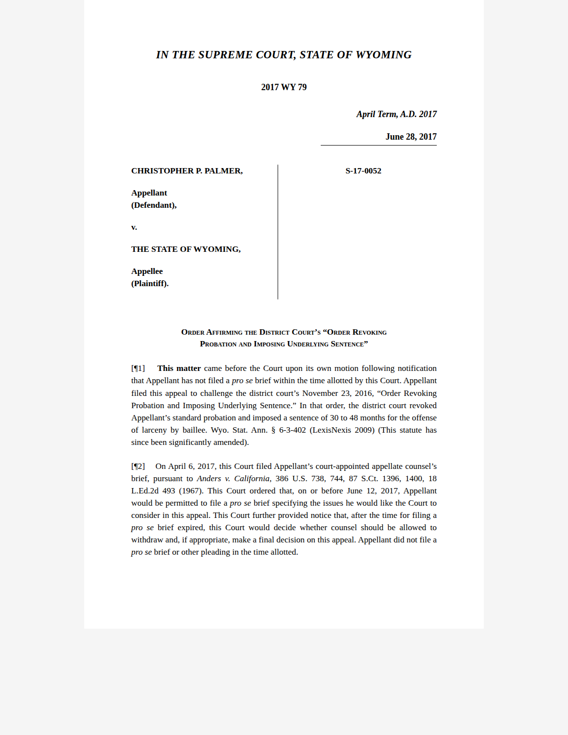IN THE SUPREME COURT, STATE OF WYOMING
2017 WY 79
April Term, A.D. 2017
June 28, 2017
| CHRISTOPHER P. PALMER, Appellant (Defendant), v. THE STATE OF WYOMING, Appellee (Plaintiff). | | S-17-0052 |
Order Affirming the District Court’s “Order Revoking
Probation and Imposing Underlying Sentence”
[¶1] This matter came before the Court upon its own motion following notification that Appellant has not filed a pro se brief within the time allotted by this Court. Appellant filed this appeal to challenge the district court’s November 23, 2016, “Order Revoking Probation and Imposing Underlying Sentence.” In that order, the district court revoked Appellant’s standard probation and imposed a sentence of 30 to 48 months for the offense of larceny by baillee. Wyo. Stat. Ann. § 6-3-402 (LexisNexis 2009) (This statute has since been significantly amended).
[¶2] On April 6, 2017, this Court filed Appellant’s court-appointed appellate counsel’s brief, pursuant to Anders v. California, 386 U.S. 738, 744, 87 S.Ct. 1396, 1400, 18 L.Ed.2d 493 (1967). This Court ordered that, on or before June 12, 2017, Appellant would be permitted to file a pro se brief specifying the issues he would like the Court to consider in this appeal. This Court further provided notice that, after the time for filing a pro se brief expired, this Court would decide whether counsel should be allowed to withdraw and, if appropriate, make a final decision on this appeal. Appellant did not file a pro se brief or other pleading in the time allotted.